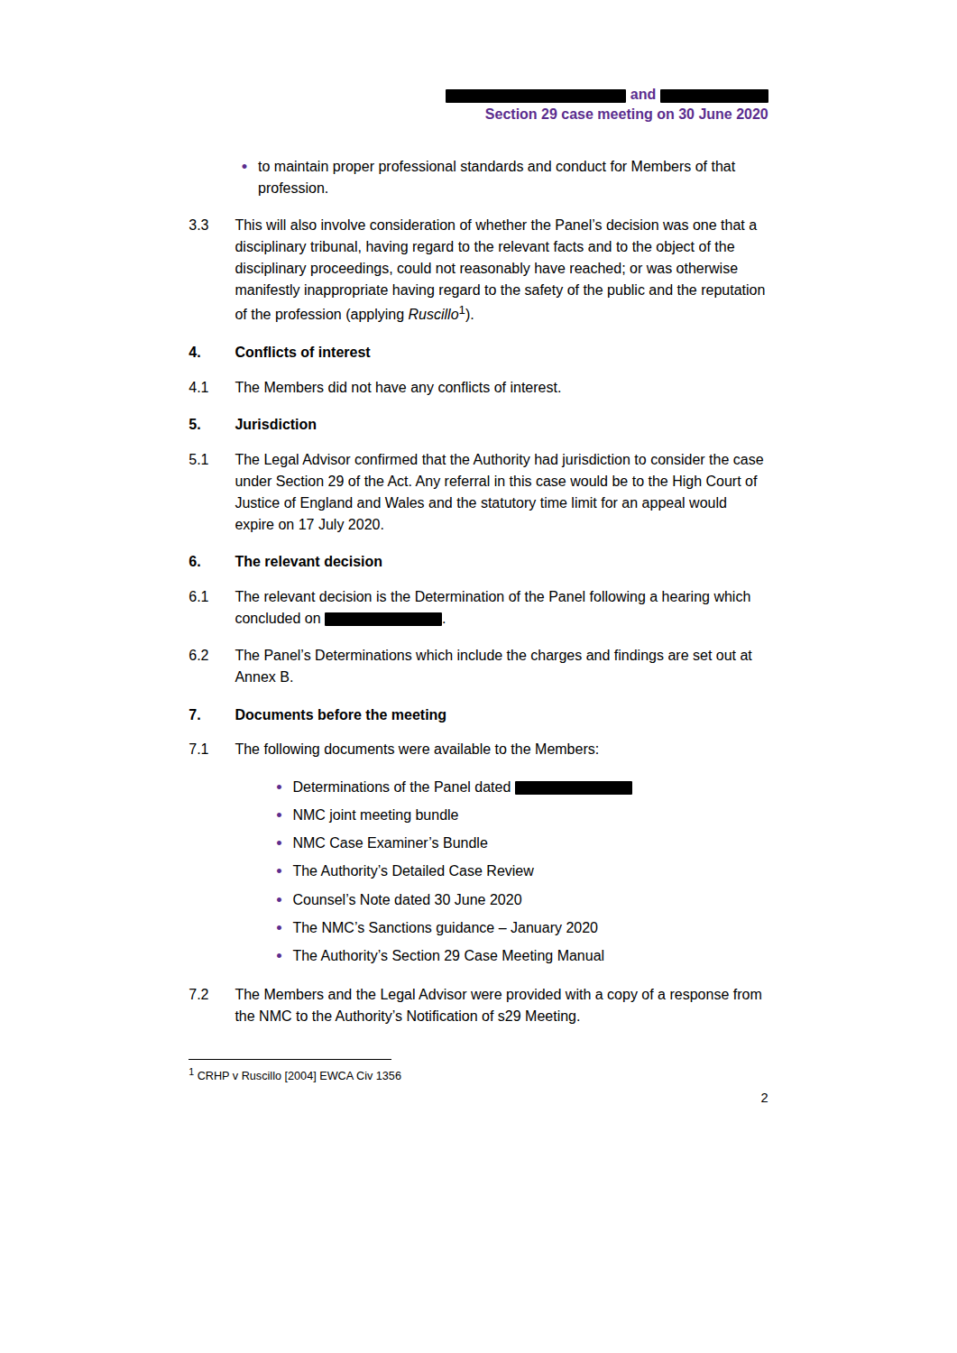and
Section 29 case meeting on 30 June 2020
to maintain proper professional standards and conduct for Members of that profession.
3.3
This will also involve consideration of whether the Panel’s decision was one that a disciplinary tribunal, having regard to the relevant facts and to the object of the disciplinary proceedings, could not reasonably have reached; or was otherwise manifestly inappropriate having regard to the safety of the public and the reputation of the profession (applying Ruscillo1).
4.
Conflicts of interest
4.1
The Members did not have any conflicts of interest.
5.
Jurisdiction
5.1
The Legal Advisor confirmed that the Authority had jurisdiction to consider the case under Section 29 of the Act. Any referral in this case would be to the High Court of Justice of England and Wales and the statutory time limit for an appeal would expire on 17 July 2020.
6.
The relevant decision
6.1
The relevant decision is the Determination of the Panel following a hearing which concluded on .
6.2
The Panel’s Determinations which include the charges and findings are set out at Annex B.
7.
Documents before the meeting
7.1
The following documents were available to the Members:
Determinations of the Panel dated
NMC joint meeting bundle
NMC Case Examiner’s Bundle
The Authority’s Detailed Case Review
Counsel’s Note dated 30 June 2020
The NMC’s Sanctions guidance – January 2020
The Authority’s Section 29 Case Meeting Manual
7.2
The Members and the Legal Advisor were provided with a copy of a response from the NMC to the Authority’s Notification of s29 Meeting.
1 CRHP v Ruscillo [2004] EWCA Civ 1356
2